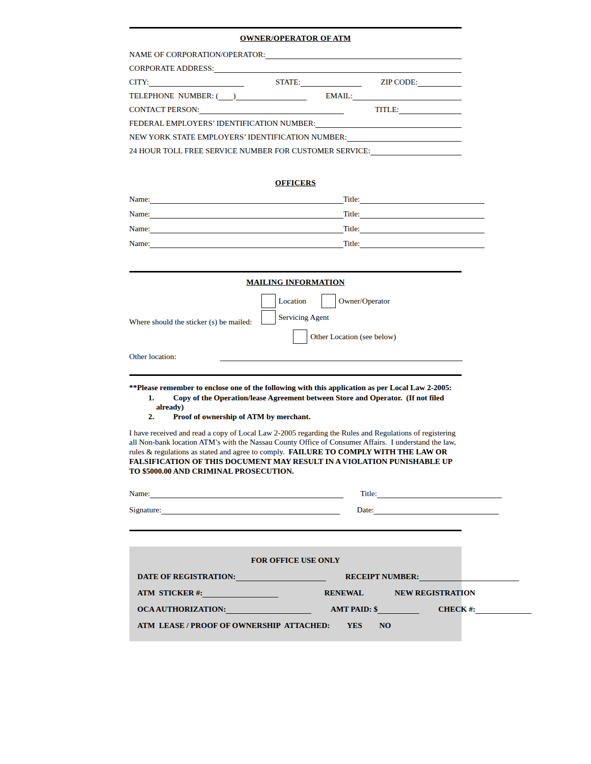OWNER/OPERATOR OF ATM
NAME OF CORPORATION/OPERATOR:
CORPORATE ADDRESS:
CITY: STATE: ZIP CODE:
TELEPHONE NUMBER: ( ) EMAIL:
CONTACT PERSON: TITLE:
FEDERAL EMPLOYERS’ IDENTIFICATION NUMBER:
NEW YORK STATE EMPLOYERS’ IDENTIFICATION NUMBER:
24 HOUR TOLL FREE SERVICE NUMBER FOR CUSTOMER SERVICE:
OFFICERS
| Name: | Title: |
| Name: | Title: |
| Name: | Title: |
| Name: | Title: |
MAILING INFORMATION
Where should the sticker (s) be mailed:
Location Owner/Operator Servicing Agent
Other Location (see below)
Other location:
**Please remember to enclose one of the following with this application as per Local Law 2-2005:
Copy of the Operation/lease Agreement between Store and Operator. (If not filed already)
Proof of ownership of ATM by merchant.
I have received and read a copy of Local Law 2-2005 regarding the Rules and Regulations of registering all Non-bank location ATM’s with the Nassau County Office of Consumer Affairs. I understand the law, rules & regulations as stated and agree to comply. FAILURE TO COMPLY WITH THE LAW OR FALSIFICATION OF THIS DOCUMENT MAY RESULT IN A VIOLATION PUNISHABLE UP TO $5000.00 AND CRIMINAL PROSECUTION.
Name: Title:
Signature: Date:
FOR OFFICE USE ONLY
DATE OF REGISTRATION: RECEIPT NUMBER:
ATM STICKER #: RENEWAL NEW REGISTRATION
OCA AUTHORIZATION: AMT PAID: $ CHECK #:
ATM LEASE / PROOF OF OWNERSHIP ATTACHED: YES NO